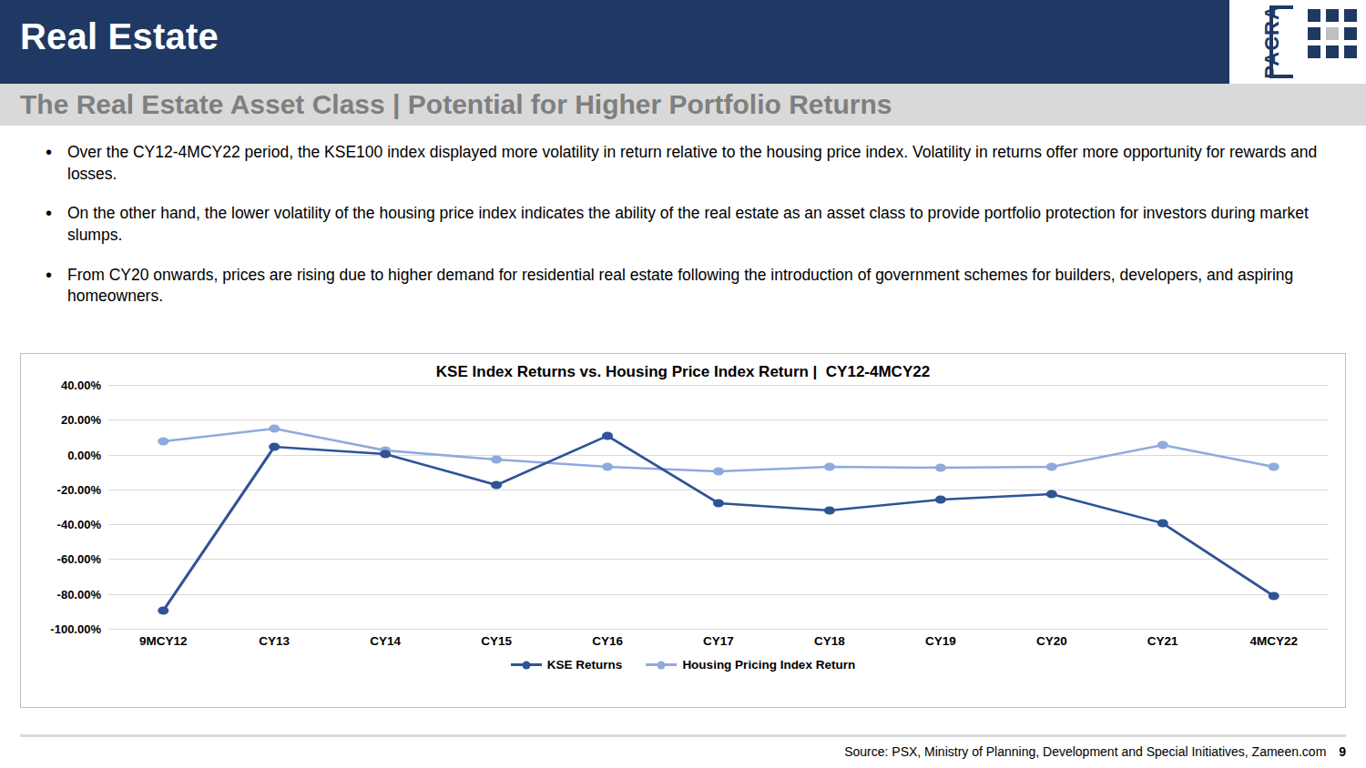Real Estate
PACRA
The Real Estate Asset Class | Potential for Higher Portfolio Returns
Over the CY12-4MCY22 period, the KSE100 index displayed more volatility in return relative to the housing price index. Volatility in returns offer more opportunity for rewards and losses.
On the other hand, the lower volatility of the housing price index indicates the ability of the real estate as an asset class to provide portfolio protection for investors during market slumps.
From CY20 onwards, prices are rising due to higher demand for residential real estate following the introduction of government schemes for builders, developers, and aspiring homeowners.
KSE Index Returns vs. Housing Price Index Return | CY12-4MCY22
40.00%
20.00%
0.00%
-20.00%
-40.00%
-60.00%
-80.00%
-100.00%
9MCY12 CY13 CY14 CY15 CY16 CY17 CY18 CY19 CY20 CY21 4MCY22
KSE Returns
Housing Pricing Index Return
Source: PSX, Ministry of Planning, Development and Special Initiatives, Zameen.com 9